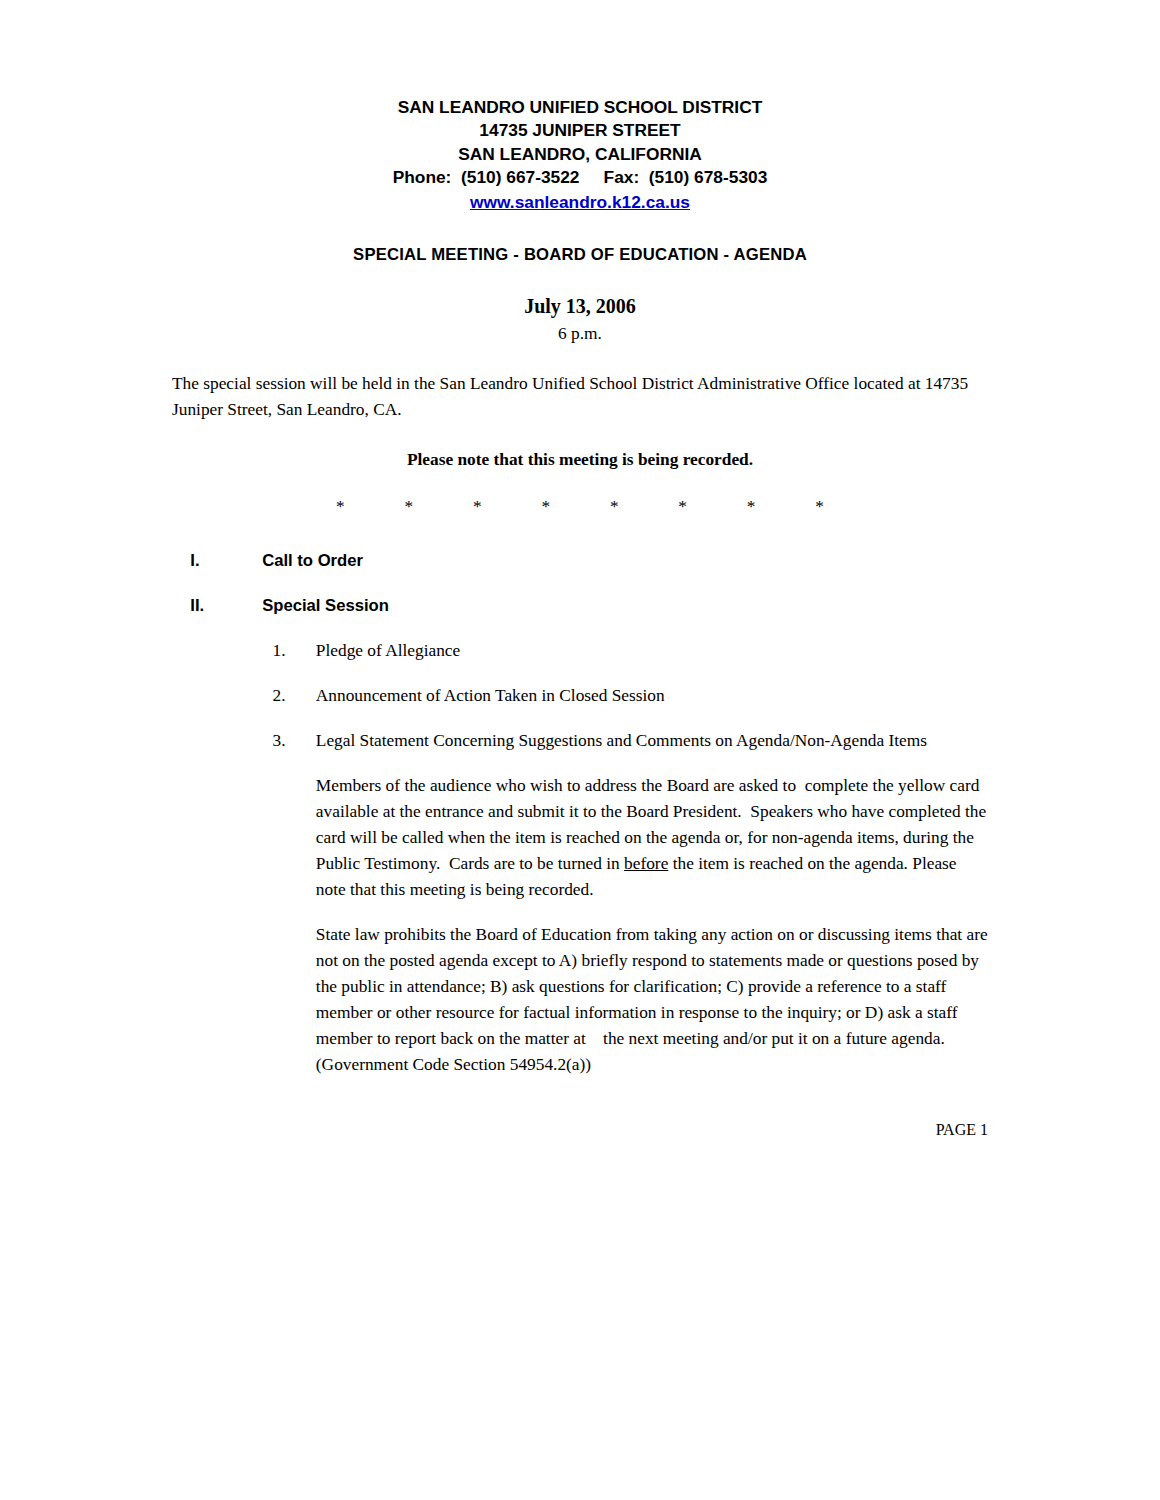SAN LEANDRO UNIFIED SCHOOL DISTRICT
14735 JUNIPER STREET
SAN LEANDRO, CALIFORNIA
Phone: (510) 667-3522 Fax: (510) 678-5303
www.sanleandro.k12.ca.us
SPECIAL MEETING - BOARD OF EDUCATION - AGENDA
July 13, 2006
6 p.m.
The special session will be held in the San Leandro Unified School District Administrative Office located at 14735 Juniper Street, San Leandro, CA.
Please note that this meeting is being recorded.
* * * * * * * *
I. Call to Order
II. Special Session
1. Pledge of Allegiance
2. Announcement of Action Taken in Closed Session
3. Legal Statement Concerning Suggestions and Comments on Agenda/Non-Agenda Items
Members of the audience who wish to address the Board are asked to complete the yellow card available at the entrance and submit it to the Board President. Speakers who have completed the card will be called when the item is reached on the agenda or, for non-agenda items, during the Public Testimony. Cards are to be turned in before the item is reached on the agenda. Please note that this meeting is being recorded.
State law prohibits the Board of Education from taking any action on or discussing items that are not on the posted agenda except to A) briefly respond to statements made or questions posed by the public in attendance; B) ask questions for clarification; C) provide a reference to a staff member or other resource for factual information in response to the inquiry; or D) ask a staff member to report back on the matter at the next meeting and/or put it on a future agenda. (Government Code Section 54954.2(a))
PAGE 1